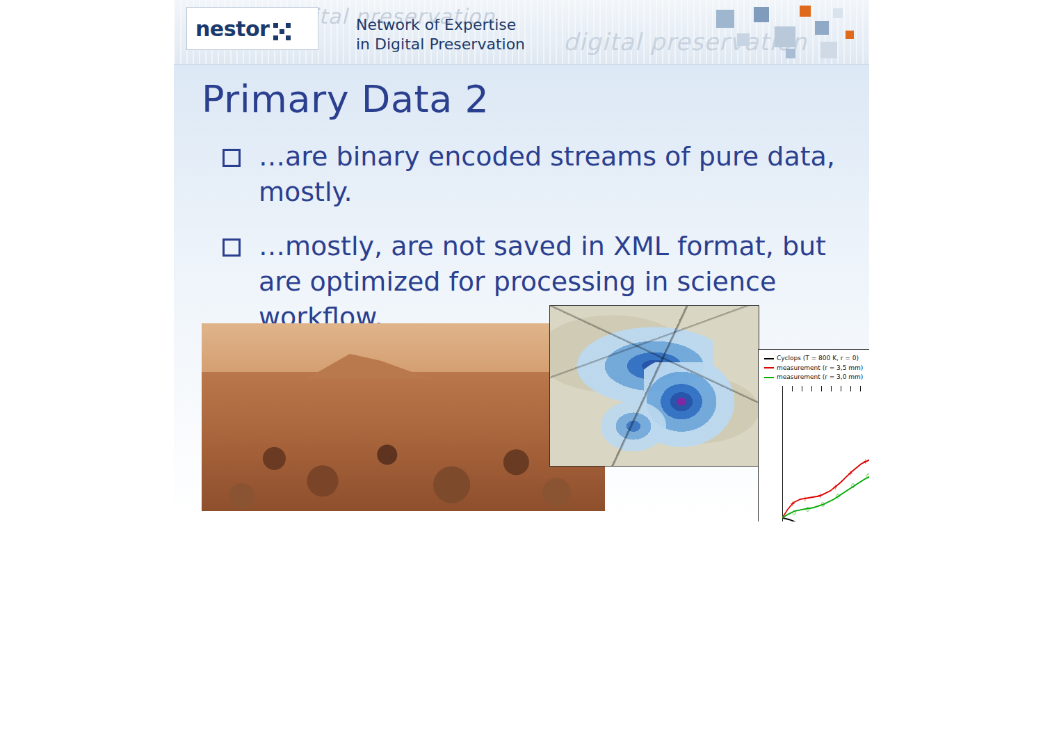digital preservation
digital preservation
nestor
Network of Expertise in Digital Preservation
Primary Data 2
…are binary encoded streams of pure data, mostly.
…mostly, are not saved in XML format, but are optimized for processing in science workflow.
Cyclops (T = 800 K, r = 0)
measurement (r = 3,5 mm)
measurement (r = 3,0 mm)
+ + + + + + + ◇ ◇ ◇ ◇ ◇ ◇ ◇
1×1023
010203040 5060708090 100110
t [µs]